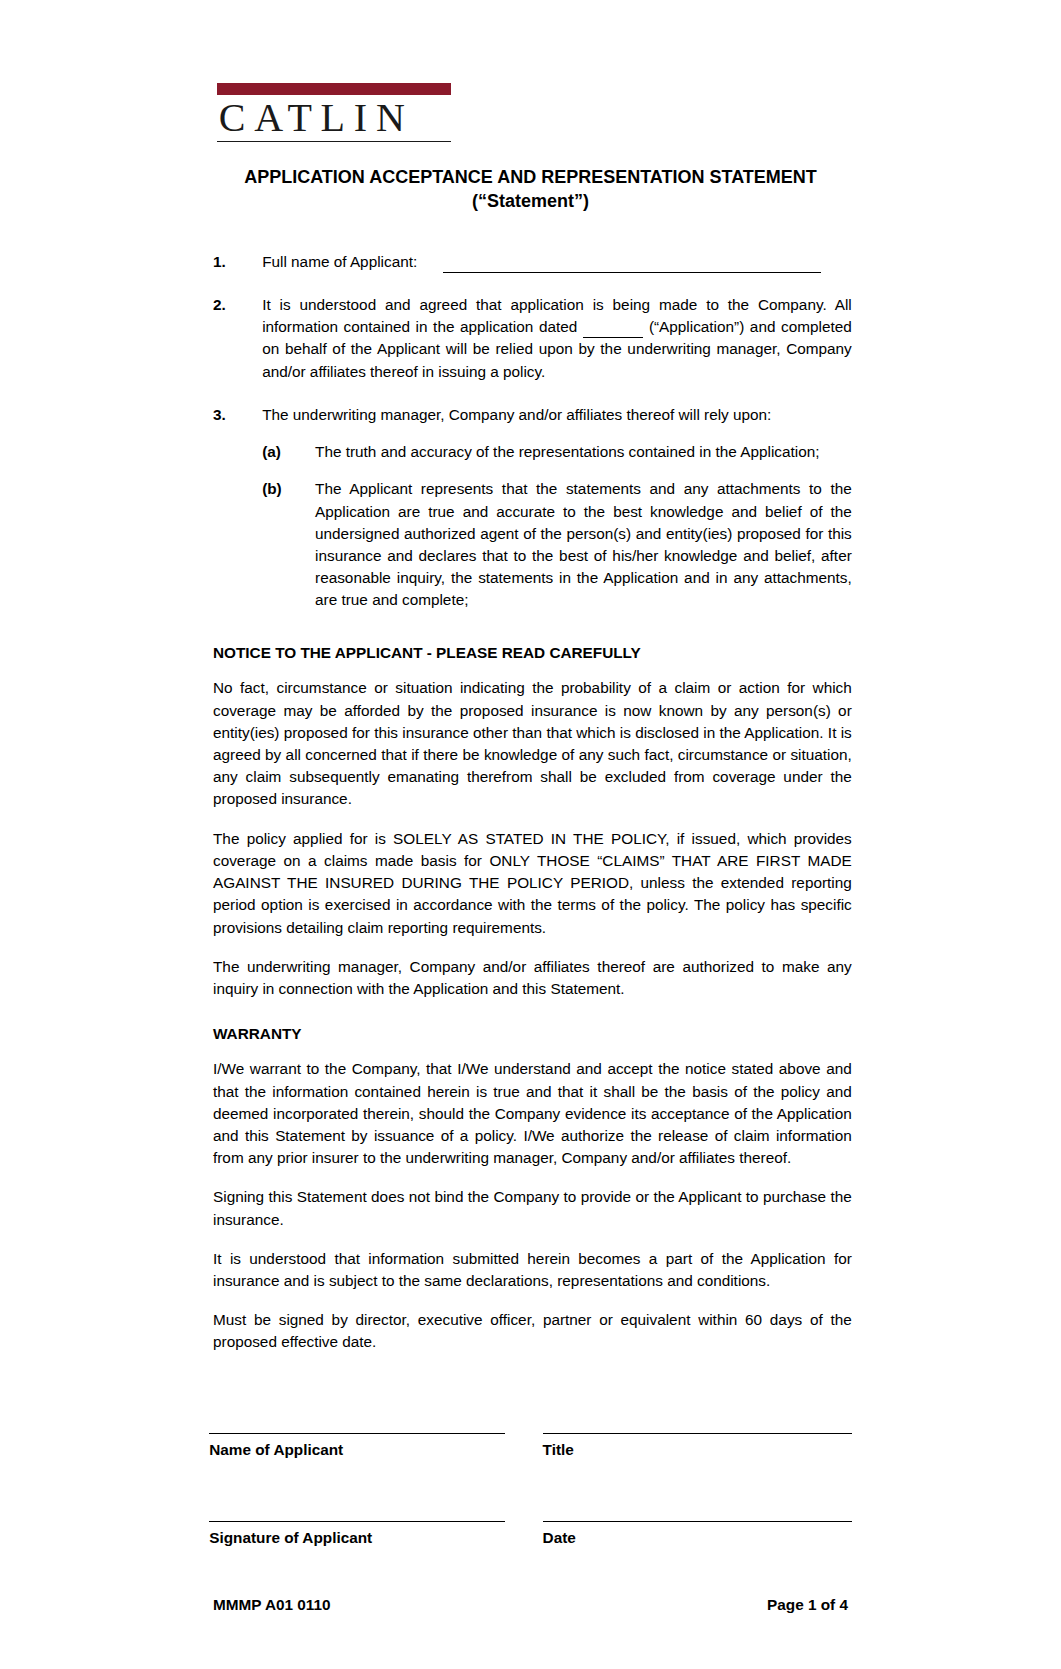CATLIN
APPLICATION ACCEPTANCE AND REPRESENTATION STATEMENT
(“Statement”)
1.
Full name of Applicant:
2.
It is understood and agreed that application is being made to the Company. All information contained in the application dated (“Application”) and completed on behalf of the Applicant will be relied upon by the underwriting manager, Company and/or affiliates thereof in issuing a policy.
3.
The underwriting manager, Company and/or affiliates thereof will rely upon:
(a)
The truth and accuracy of the representations contained in the Application;
(b)
The Applicant represents that the statements and any attachments to the Application are true and accurate to the best knowledge and belief of the undersigned authorized agent of the person(s) and entity(ies) proposed for this insurance and declares that to the best of his/her knowledge and belief, after reasonable inquiry, the statements in the Application and in any attachments, are true and complete;
NOTICE TO THE APPLICANT - PLEASE READ CAREFULLY
No fact, circumstance or situation indicating the probability of a claim or action for which coverage may be afforded by the proposed insurance is now known by any person(s) or entity(ies) proposed for this insurance other than that which is disclosed in the Application. It is agreed by all concerned that if there be knowledge of any such fact, circumstance or situation, any claim subsequently emanating therefrom shall be excluded from coverage under the proposed insurance.
The policy applied for is SOLELY AS STATED IN THE POLICY, if issued, which provides coverage on a claims made basis for ONLY THOSE “CLAIMS” THAT ARE FIRST MADE AGAINST THE INSURED DURING THE POLICY PERIOD, unless the extended reporting period option is exercised in accordance with the terms of the policy. The policy has specific provisions detailing claim reporting requirements.
The underwriting manager, Company and/or affiliates thereof are authorized to make any inquiry in connection with the Application and this Statement.
WARRANTY
I/We warrant to the Company, that I/We understand and accept the notice stated above and that the information contained herein is true and that it shall be the basis of the policy and deemed incorporated therein, should the Company evidence its acceptance of the Application and this Statement by issuance of a policy. I/We authorize the release of claim information from any prior insurer to the underwriting manager, Company and/or affiliates thereof.
Signing this Statement does not bind the Company to provide or the Applicant to purchase the insurance.
It is understood that information submitted herein becomes a part of the Application for insurance and is subject to the same declarations, representations and conditions.
Must be signed by director, executive officer, partner or equivalent within 60 days of the proposed effective date.
Name of Applicant
Title
Signature of Applicant
Date
MMMP A01 0110
Page 1 of 4